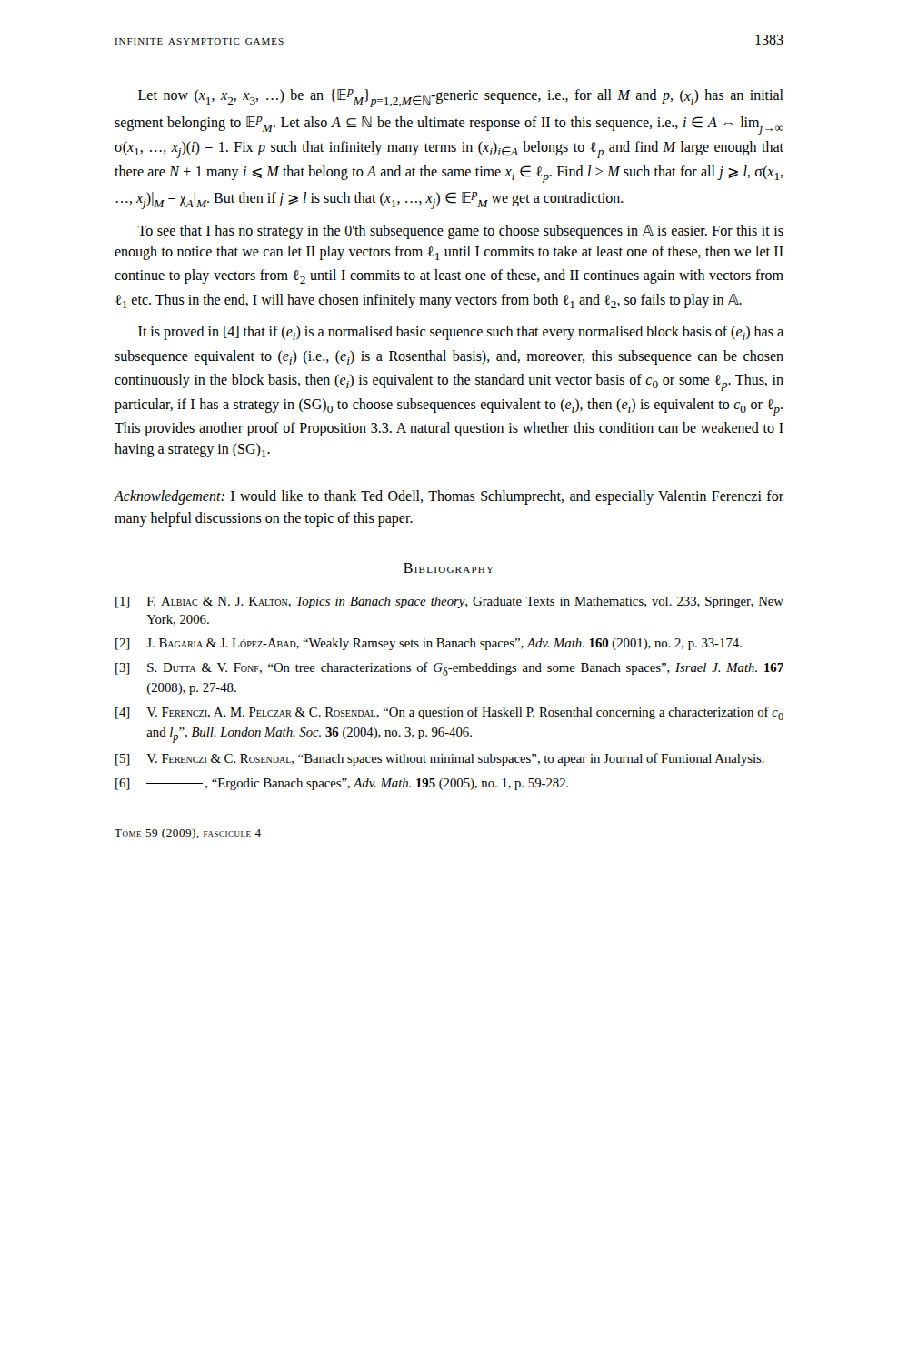infinite asymptotic games 1383
Let now (x1, x2, x3, …) be an {𝔼pM}p=1,2,M∈ℕ-generic sequence, i.e., for all M and p, (xi) has an initial segment belonging to 𝔼pM. Let also A ⊆ ℕ be the ultimate response of II to this sequence, i.e., i ∈ A ⇔ limj→∞ σ(x1, …, xj)(i) = 1. Fix p such that infinitely many terms in (xi)i∈A belongs to ℓp and find M large enough that there are N + 1 many i ⩽ M that belong to A and at the same time xi ∈ ℓp. Find l > M such that for all j ⩾ l, σ(x1, …, xj)|M = χA|M. But then if j ⩾ l is such that (x1, …, xj) ∈ 𝔼pM we get a contradiction.
To see that I has no strategy in the 0'th subsequence game to choose subsequences in 𝔸 is easier. For this it is enough to notice that we can let II play vectors from ℓ1 until I commits to take at least one of these, then we let II continue to play vectors from ℓ2 until I commits to at least one of these, and II continues again with vectors from ℓ1 etc. Thus in the end, I will have chosen infinitely many vectors from both ℓ1 and ℓ2, so fails to play in 𝔸.
It is proved in [4] that if (ei) is a normalised basic sequence such that every normalised block basis of (ei) has a subsequence equivalent to (ei) (i.e., (ei) is a Rosenthal basis), and, moreover, this subsequence can be chosen continuously in the block basis, then (ei) is equivalent to the standard unit vector basis of c0 or some ℓp. Thus, in particular, if I has a strategy in (SG)0 to choose subsequences equivalent to (ei), then (ei) is equivalent to c0 or ℓp. This provides another proof of Proposition 3.3. A natural question is whether this condition can be weakened to I having a strategy in (SG)1.
Acknowledgement: I would like to thank Ted Odell, Thomas Schlumprecht, and especially Valentin Ferenczi for many helpful discussions on the topic of this paper.
Bibliography
[1] F. Albiac & N. J. Kalton, Topics in Banach space theory, Graduate Texts in Mathematics, vol. 233, Springer, New York, 2006.
[2] J. Bagaria & J. López-Abad, “Weakly Ramsey sets in Banach spaces”, Adv. Math. 160 (2001), no. 2, p. 33-174.
[3] S. Dutta & V. Fonf, “On tree characterizations of Gδ-embeddings and some Banach spaces”, Israel J. Math. 167 (2008), p. 27-48.
[4] V. Ferenczi, A. M. Pelczar & C. Rosendal, “On a question of Haskell P. Rosenthal concerning a characterization of c0 and lp”, Bull. London Math. Soc. 36 (2004), no. 3, p. 96-406.
[5] V. Ferenczi & C. Rosendal, “Banach spaces without minimal subspaces”, to apear in Journal of Funtional Analysis.
[6] , “Ergodic Banach spaces”, Adv. Math. 195 (2005), no. 1, p. 59-282.
Tome 59 (2009), fascicule 4